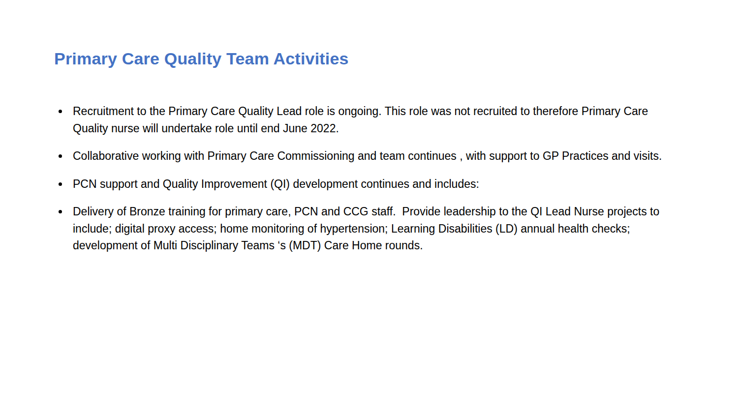Primary Care Quality Team Activities
Recruitment to the Primary Care Quality Lead role is ongoing. This role was not recruited to therefore Primary Care Quality nurse will undertake role until end June 2022.
Collaborative working with Primary Care Commissioning and team continues , with support to GP Practices and visits.
PCN support and Quality Improvement (QI) development continues and includes:
Delivery of Bronze training for primary care, PCN and CCG staff. Provide leadership to the QI Lead Nurse projects to include; digital proxy access; home monitoring of hypertension; Learning Disabilities (LD) annual health checks; development of Multi Disciplinary Teams ‘s (MDT) Care Home rounds.